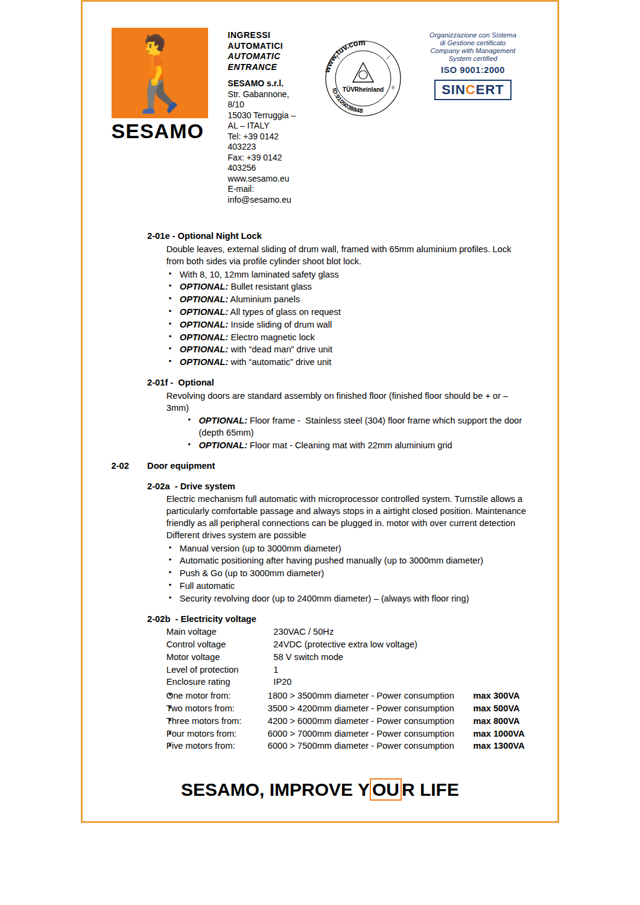🚶
SESAMO
INGRESSI AUTOMATICI
AUTOMATIC ENTRANCE
SESAMO s.r.l.
Str. Gabannone, 8/10
15030 Terruggia – AL – ITALY
Tel: +39 0142 403223
Fax: +39 0142 403256
www.sesamo.eu
E-mail: info@sesamo.eu
www.tuv.com ID:9105038848 TÜVRheinland ®
Organizzazione con Sistema
di Gestione certificato
Company with Management
System certified
ISO 9001:2000
SINCERT
2-01e - Optional Night Lock
Double leaves, external sliding of drum wall, framed with 65mm aluminium profiles. Lock from both sides via profile cylinder shoot blot lock.
With 8, 10, 12mm laminated safety glass
OPTIONAL: Bullet resistant glass
OPTIONAL: Aluminium panels
OPTIONAL: All types of glass on request
OPTIONAL: Inside sliding of drum wall
OPTIONAL: Electro magnetic lock
OPTIONAL: with “dead man” drive unit
OPTIONAL: with “automatic” drive unit
2-01f - Optional
Revolving doors are standard assembly on finished floor (finished floor should be + or – 3mm)
OPTIONAL: Floor frame - Stainless steel (304) floor frame which support the door (depth 65mm)
OPTIONAL: Floor mat - Cleaning mat with 22mm aluminium grid
2-02 Door equipment
2-02a - Drive system
Electric mechanism full automatic with microprocessor controlled system. Turnstile allows a particularly comfortable passage and always stops in a airtight closed position. Maintenance friendly as all peripheral connections can be plugged in. motor with over current detection
Different drives system are possible
Manual version (up to 3000mm diameter)
Automatic positioning after having pushed manually (up to 3000mm diameter)
Push & Go (up to 3000mm diameter)
Full automatic
Security revolving door (up to 2400mm diameter) – (always with floor ring)
2-02b - Electricity voltage
| Main voltage | 230VAC / 50Hz |
| Control voltage | 24VDC (protective extra low voltage) |
| Motor voltage | 58 V switch mode |
| Level of protection | 1 |
| Enclosure rating | IP20 |
| One motor from: | 1800 > 3500mm diameter - Power consumption | max 300VA |
| Two motors from: | 3500 > 4200mm diameter - Power consumption | max 500VA |
| Three motors from: | 4200 > 6000mm diameter - Power consumption | max 800VA |
| Four motors from: | 6000 > 7000mm diameter - Power consumption | max 1000VA |
| Five motors from: | 6000 > 7500mm diameter - Power consumption | max 1300VA |
SESAMO, IMPROVE YOUR LIFE